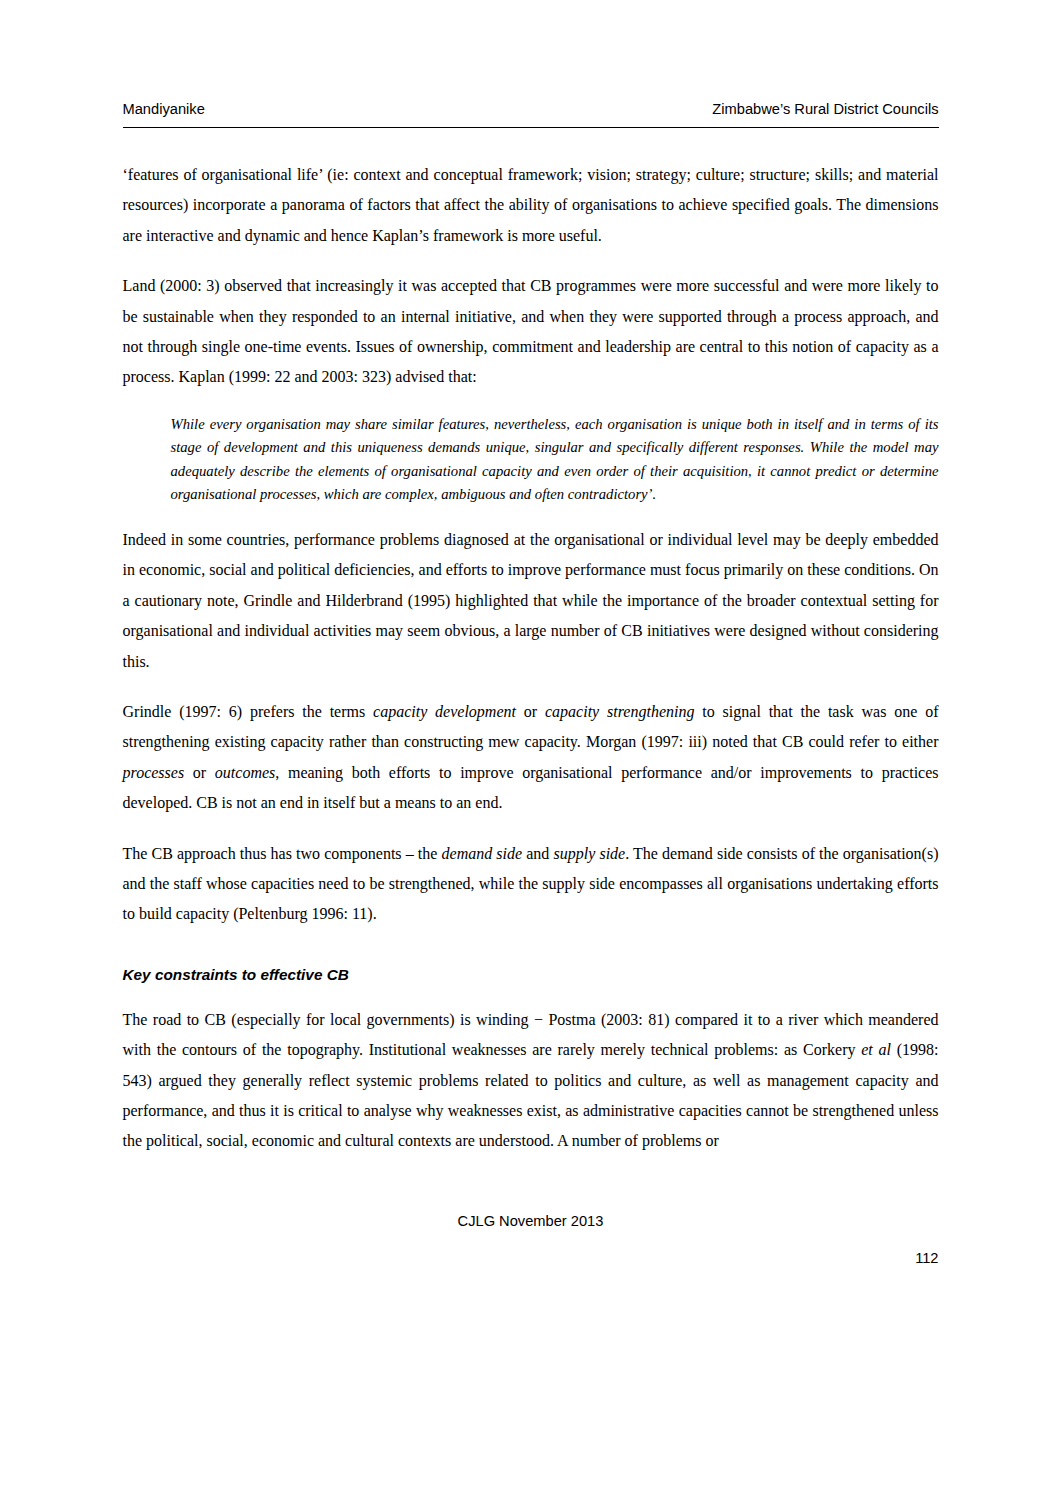Mandiyanike
Zimbabwe’s Rural District Councils
‘features of organisational life’ (ie: context and conceptual framework; vision; strategy; culture; structure; skills; and material resources) incorporate a panorama of factors that affect the ability of organisations to achieve specified goals. The dimensions are interactive and dynamic and hence Kaplan’s framework is more useful.
Land (2000: 3) observed that increasingly it was accepted that CB programmes were more successful and were more likely to be sustainable when they responded to an internal initiative, and when they were supported through a process approach, and not through single one-time events. Issues of ownership, commitment and leadership are central to this notion of capacity as a process. Kaplan (1999: 22 and 2003: 323) advised that:
While every organisation may share similar features, nevertheless, each organisation is unique both in itself and in terms of its stage of development and this uniqueness demands unique, singular and specifically different responses. While the model may adequately describe the elements of organisational capacity and even order of their acquisition, it cannot predict or determine organisational processes, which are complex, ambiguous and often contradictory’.
Indeed in some countries, performance problems diagnosed at the organisational or individual level may be deeply embedded in economic, social and political deficiencies, and efforts to improve performance must focus primarily on these conditions. On a cautionary note, Grindle and Hilderbrand (1995) highlighted that while the importance of the broader contextual setting for organisational and individual activities may seem obvious, a large number of CB initiatives were designed without considering this.
Grindle (1997: 6) prefers the terms capacity development or capacity strengthening to signal that the task was one of strengthening existing capacity rather than constructing mew capacity. Morgan (1997: iii) noted that CB could refer to either processes or outcomes, meaning both efforts to improve organisational performance and/or improvements to practices developed. CB is not an end in itself but a means to an end.
The CB approach thus has two components – the demand side and supply side. The demand side consists of the organisation(s) and the staff whose capacities need to be strengthened, while the supply side encompasses all organisations undertaking efforts to build capacity (Peltenburg 1996: 11).
Key constraints to effective CB
The road to CB (especially for local governments) is winding − Postma (2003: 81) compared it to a river which meandered with the contours of the topography. Institutional weaknesses are rarely merely technical problems: as Corkery et al (1998: 543) argued they generally reflect systemic problems related to politics and culture, as well as management capacity and performance, and thus it is critical to analyse why weaknesses exist, as administrative capacities cannot be strengthened unless the political, social, economic and cultural contexts are understood. A number of problems or
CJLG November 2013
112